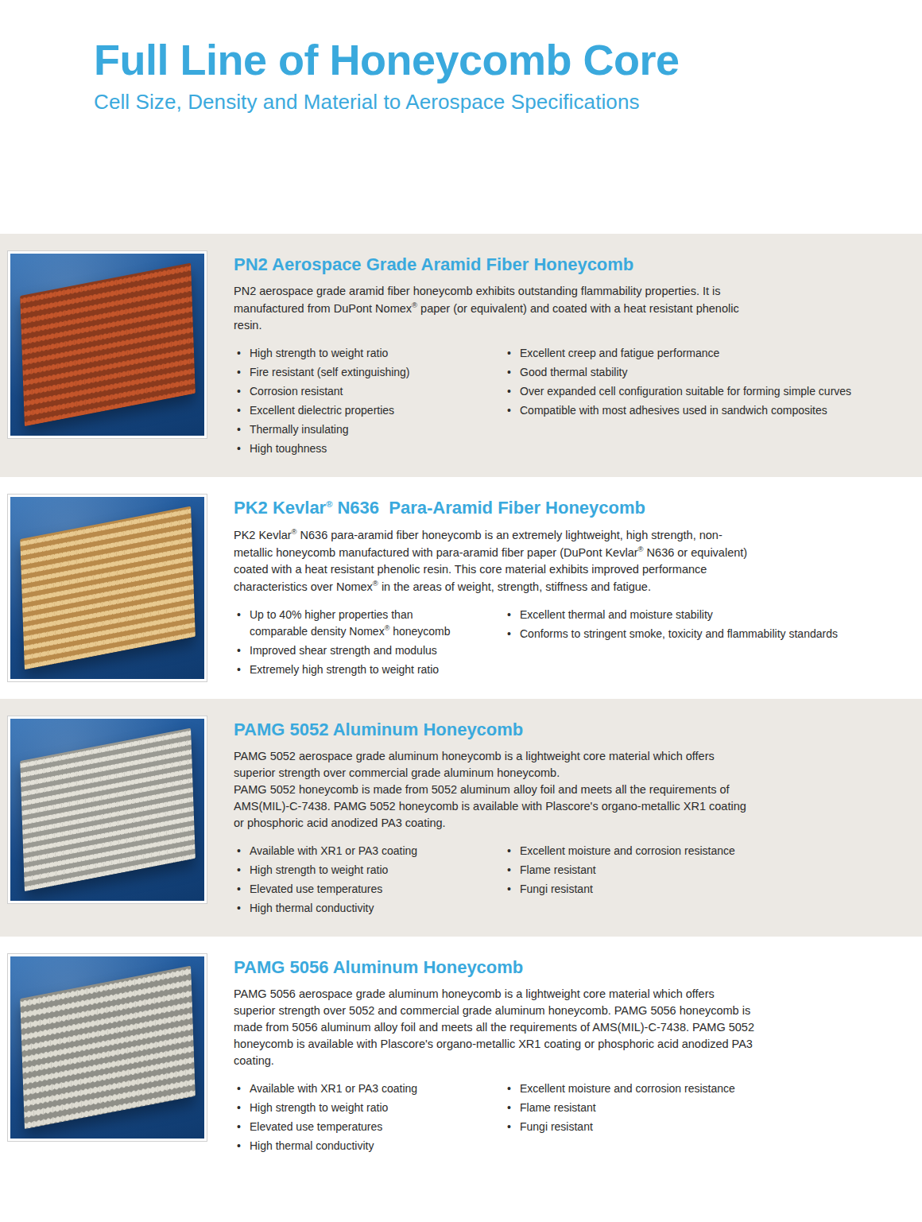Full Line of Honeycomb Core
Cell Size, Density and Material to Aerospace Specifications
PN2 Aerospace Grade Aramid Fiber Honeycomb
PN2 aerospace grade aramid fiber honeycomb exhibits outstanding flammability properties. It is manufactured from DuPont Nomex® paper (or equivalent) and coated with a heat resistant phenolic resin.
High strength to weight ratio
Fire resistant (self extinguishing)
Corrosion resistant
Excellent dielectric properties
Thermally insulating
High toughness
Excellent creep and fatigue performance
Good thermal stability
Over expanded cell configuration suitable for forming simple curves
Compatible with most adhesives used in sandwich composites
PK2 Kevlar® N636 Para-Aramid Fiber Honeycomb
PK2 Kevlar® N636 para-aramid fiber honeycomb is an extremely lightweight, high strength, non-metallic honeycomb manufactured with para-aramid fiber paper (DuPont Kevlar® N636 or equivalent) coated with a heat resistant phenolic resin. This core material exhibits improved performance characteristics over Nomex® in the areas of weight, strength, stiffness and fatigue.
Up to 40% higher properties than comparable density Nomex® honeycomb
Improved shear strength and modulus
Extremely high strength to weight ratio
Excellent thermal and moisture stability
Conforms to stringent smoke, toxicity and flammability standards
PAMG 5052 Aluminum Honeycomb
PAMG 5052 aerospace grade aluminum honeycomb is a lightweight core material which offers superior strength over commercial grade aluminum honeycomb.
PAMG 5052 honeycomb is made from 5052 aluminum alloy foil and meets all the requirements of AMS(MIL)-C-7438. PAMG 5052 honeycomb is available with Plascore's organo-metallic XR1 coating or phosphoric acid anodized PA3 coating.
Available with XR1 or PA3 coating
High strength to weight ratio
Elevated use temperatures
High thermal conductivity
Excellent moisture and corrosion resistance
Flame resistant
Fungi resistant
PAMG 5056 Aluminum Honeycomb
PAMG 5056 aerospace grade aluminum honeycomb is a lightweight core material which offers superior strength over 5052 and commercial grade aluminum honeycomb. PAMG 5056 honeycomb is made from 5056 aluminum alloy foil and meets all the requirements of AMS(MIL)-C-7438. PAMG 5052 honeycomb is available with Plascore's organo-metallic XR1 coating or phosphoric acid anodized PA3 coating.
Available with XR1 or PA3 coating
High strength to weight ratio
Elevated use temperatures
High thermal conductivity
Excellent moisture and corrosion resistance
Flame resistant
Fungi resistant